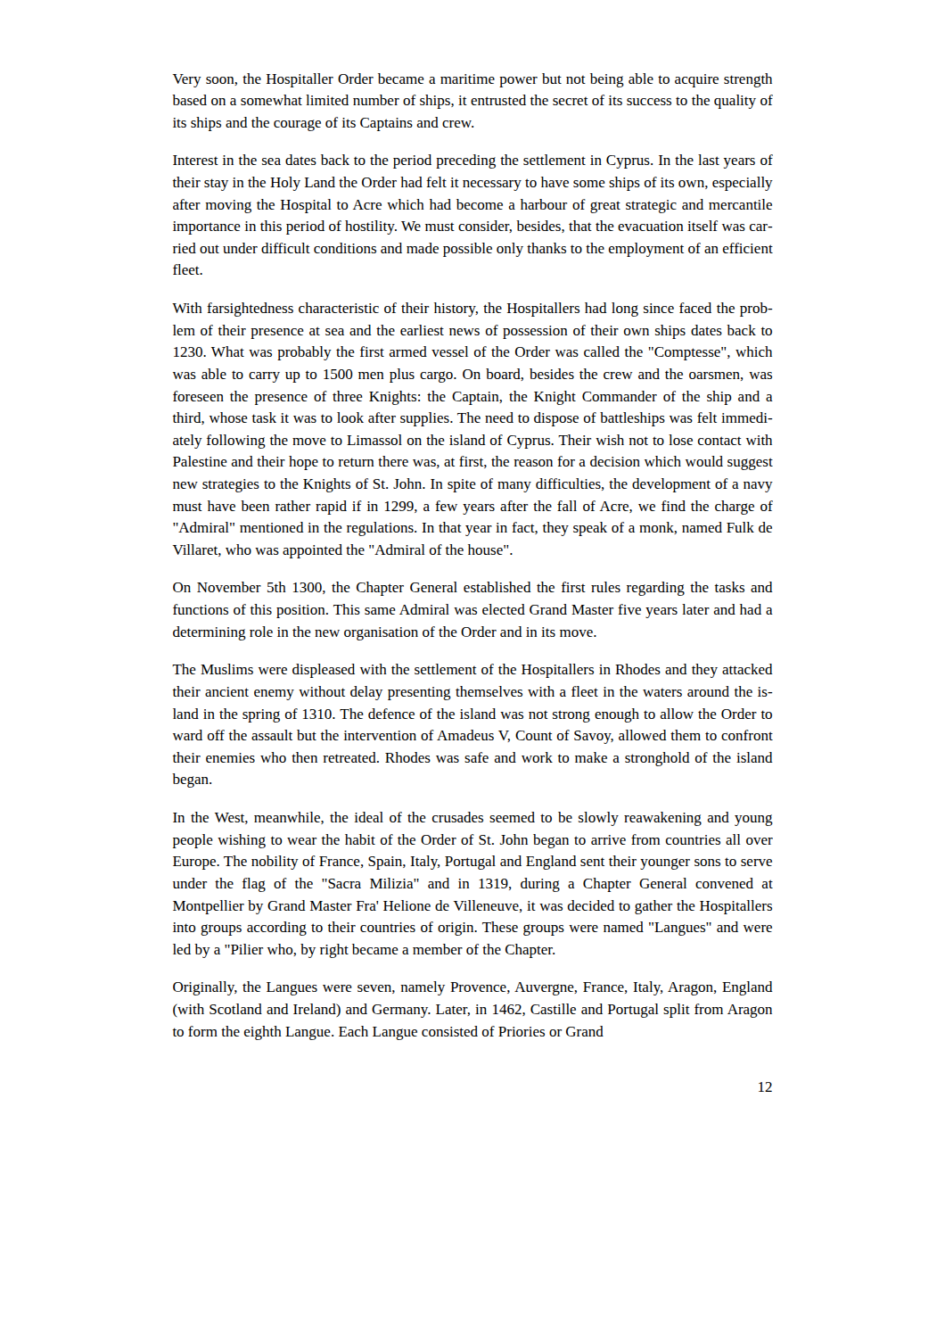Very soon, the Hospitaller Order became a maritime power but not being able to acquire strength based on a somewhat limited number of ships, it entrusted the secret of its success to the quality of its ships and the courage of its Captains and crew.
Interest in the sea dates back to the period preceding the settlement in Cyprus. In the last years of their stay in the Holy Land the Order had felt it necessary to have some ships of its own, especially after moving the Hospital to Acre which had become a harbour of great strategic and mercantile importance in this period of hostility. We must consider, besides, that the evacuation itself was carried out under difficult conditions and made possible only thanks to the employment of an efficient fleet.
With farsightedness characteristic of their history, the Hospitallers had long since faced the problem of their presence at sea and the earliest news of possession of their own ships dates back to 1230. What was probably the first armed vessel of the Order was called the "Comptesse", which was able to carry up to 1500 men plus cargo. On board, besides the crew and the oarsmen, was foreseen the presence of three Knights: the Captain, the Knight Commander of the ship and a third, whose task it was to look after supplies. The need to dispose of battleships was felt immediately following the move to Limassol on the island of Cyprus. Their wish not to lose contact with Palestine and their hope to return there was, at first, the reason for a decision which would suggest new strategies to the Knights of St. John. In spite of many difficulties, the development of a navy must have been rather rapid if in 1299, a few years after the fall of Acre, we find the charge of "Admiral" mentioned in the regulations. In that year in fact, they speak of a monk, named Fulk de Villaret, who was appointed the "Admiral of the house".
On November 5th 1300, the Chapter General established the first rules regarding the tasks and functions of this position. This same Admiral was elected Grand Master five years later and had a determining role in the new organisation of the Order and in its move.
The Muslims were displeased with the settlement of the Hospitallers in Rhodes and they attacked their ancient enemy without delay presenting themselves with a fleet in the waters around the island in the spring of 1310. The defence of the island was not strong enough to allow the Order to ward off the assault but the intervention of Amadeus V, Count of Savoy, allowed them to confront their enemies who then retreated. Rhodes was safe and work to make a stronghold of the island began.
In the West, meanwhile, the ideal of the crusades seemed to be slowly reawakening and young people wishing to wear the habit of the Order of St. John began to arrive from countries all over Europe. The nobility of France, Spain, Italy, Portugal and England sent their younger sons to serve under the flag of the "Sacra Milizia" and in 1319, during a Chapter General convened at Montpellier by Grand Master Fra' Helione de Villeneuve, it was decided to gather the Hospitallers into groups according to their countries of origin. These groups were named "Langues" and were led by a "Pilier who, by right became a member of the Chapter.
Originally, the Langues were seven, namely Provence, Auvergne, France, Italy, Aragon, England (with Scotland and Ireland) and Germany. Later, in 1462, Castille and Portugal split from Aragon to form the eighth Langue. Each Langue consisted of Priories or Grand
12